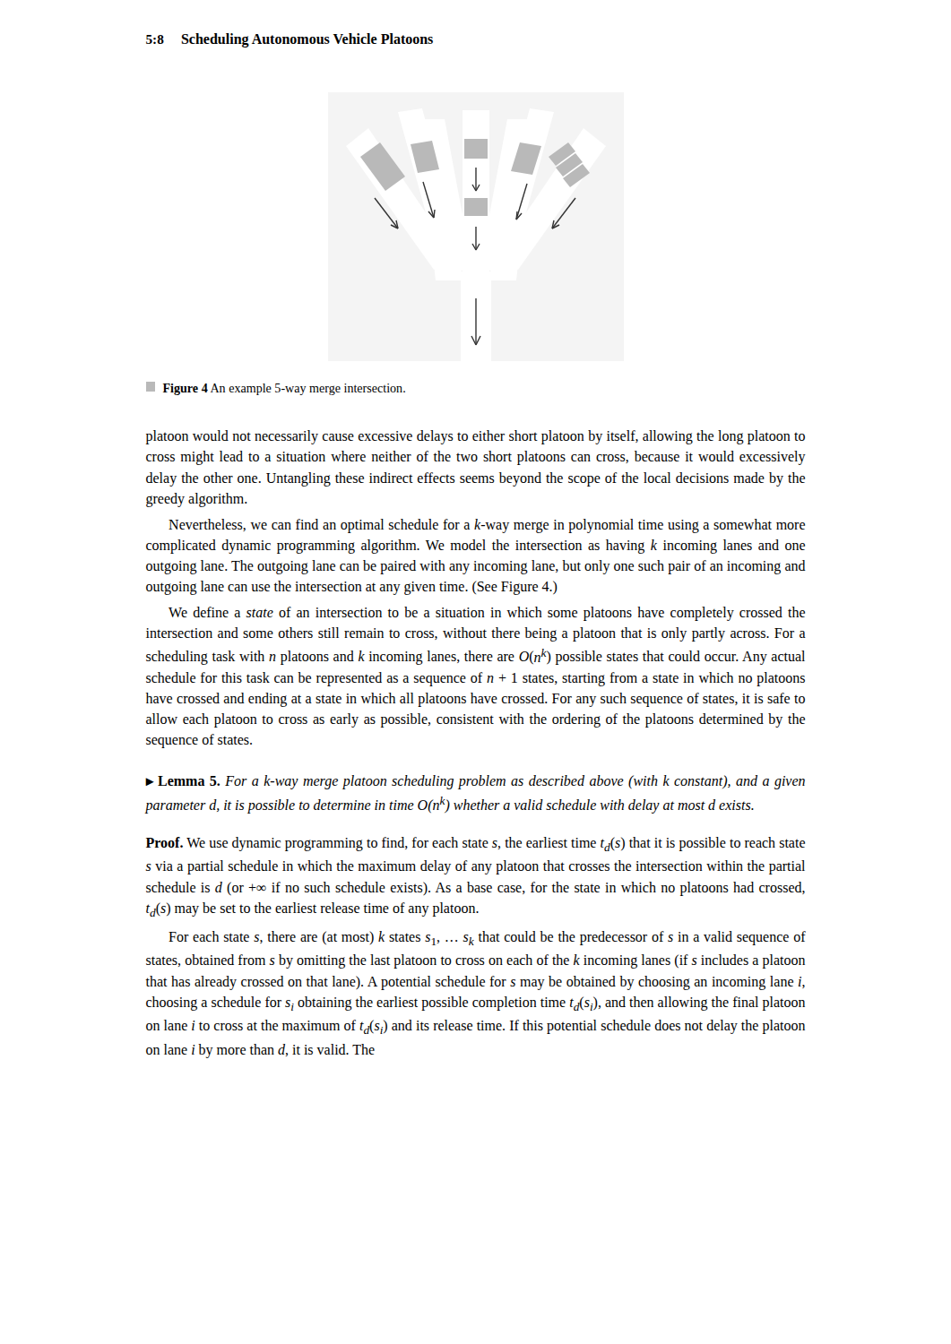5:8
Scheduling Autonomous Vehicle Platoons
Figure 4 An example 5-way merge intersection.
platoon would not necessarily cause excessive delays to either short platoon by itself, allowing the long platoon to cross might lead to a situation where neither of the two short platoons can cross, because it would excessively delay the other one. Untangling these indirect effects seems beyond the scope of the local decisions made by the greedy algorithm.
Nevertheless, we can find an optimal schedule for a k-way merge in polynomial time using a somewhat more complicated dynamic programming algorithm. We model the intersection as having k incoming lanes and one outgoing lane. The outgoing lane can be paired with any incoming lane, but only one such pair of an incoming and outgoing lane can use the intersection at any given time. (See Figure 4.)
We define a state of an intersection to be a situation in which some platoons have completely crossed the intersection and some others still remain to cross, without there being a platoon that is only partly across. For a scheduling task with n platoons and k incoming lanes, there are O(nk) possible states that could occur. Any actual schedule for this task can be represented as a sequence of n + 1 states, starting from a state in which no platoons have crossed and ending at a state in which all platoons have crossed. For any such sequence of states, it is safe to allow each platoon to cross as early as possible, consistent with the ordering of the platoons determined by the sequence of states.
▸ Lemma 5. For a k-way merge platoon scheduling problem as described above (with k constant), and a given parameter d, it is possible to determine in time O(nk) whether a valid schedule with delay at most d exists.
Proof. We use dynamic programming to find, for each state s, the earliest time td(s) that it is possible to reach state s via a partial schedule in which the maximum delay of any platoon that crosses the intersection within the partial schedule is d (or +∞ if no such schedule exists). As a base case, for the state in which no platoons had crossed, td(s) may be set to the earliest release time of any platoon.
For each state s, there are (at most) k states s1, … sk that could be the predecessor of s in a valid sequence of states, obtained from s by omitting the last platoon to cross on each of the k incoming lanes (if s includes a platoon that has already crossed on that lane). A potential schedule for s may be obtained by choosing an incoming lane i, choosing a schedule for si obtaining the earliest possible completion time td(si), and then allowing the final platoon on lane i to cross at the maximum of td(si) and its release time. If this potential schedule does not delay the platoon on lane i by more than d, it is valid. The